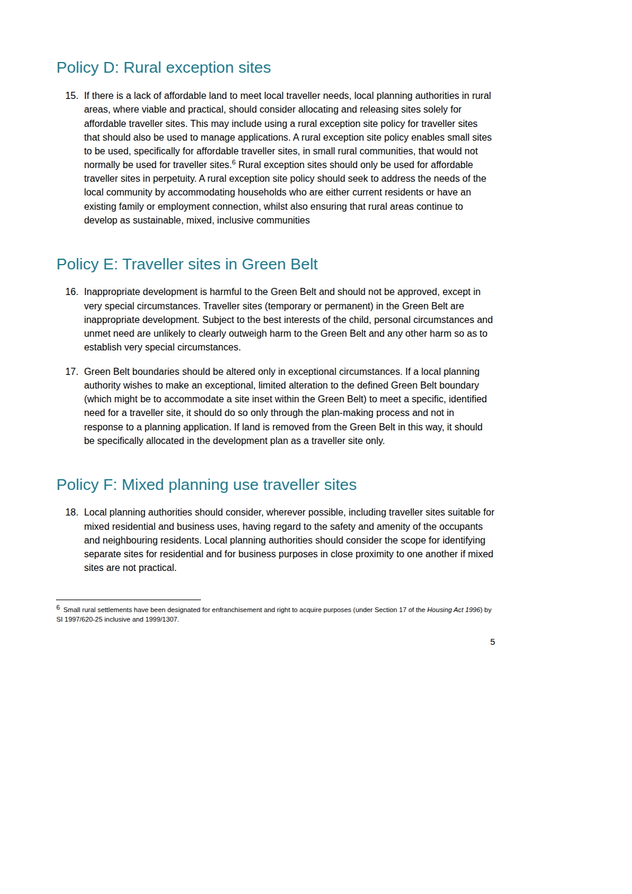Policy D: Rural exception sites
If there is a lack of affordable land to meet local traveller needs, local planning authorities in rural areas, where viable and practical, should consider allocating and releasing sites solely for affordable traveller sites. This may include using a rural exception site policy for traveller sites that should also be used to manage applications. A rural exception site policy enables small sites to be used, specifically for affordable traveller sites, in small rural communities, that would not normally be used for traveller sites.6 Rural exception sites should only be used for affordable traveller sites in perpetuity. A rural exception site policy should seek to address the needs of the local community by accommodating households who are either current residents or have an existing family or employment connection, whilst also ensuring that rural areas continue to develop as sustainable, mixed, inclusive communities
Policy E: Traveller sites in Green Belt
Inappropriate development is harmful to the Green Belt and should not be approved, except in very special circumstances. Traveller sites (temporary or permanent) in the Green Belt are inappropriate development. Subject to the best interests of the child, personal circumstances and unmet need are unlikely to clearly outweigh harm to the Green Belt and any other harm so as to establish very special circumstances.
Green Belt boundaries should be altered only in exceptional circumstances. If a local planning authority wishes to make an exceptional, limited alteration to the defined Green Belt boundary (which might be to accommodate a site inset within the Green Belt) to meet a specific, identified need for a traveller site, it should do so only through the plan-making process and not in response to a planning application. If land is removed from the Green Belt in this way, it should be specifically allocated in the development plan as a traveller site only.
Policy F: Mixed planning use traveller sites
Local planning authorities should consider, wherever possible, including traveller sites suitable for mixed residential and business uses, having regard to the safety and amenity of the occupants and neighbouring residents. Local planning authorities should consider the scope for identifying separate sites for residential and for business purposes in close proximity to one another if mixed sites are not practical.
6 Small rural settlements have been designated for enfranchisement and right to acquire purposes (under Section 17 of the Housing Act 1996) by SI 1997/620-25 inclusive and 1999/1307.
5